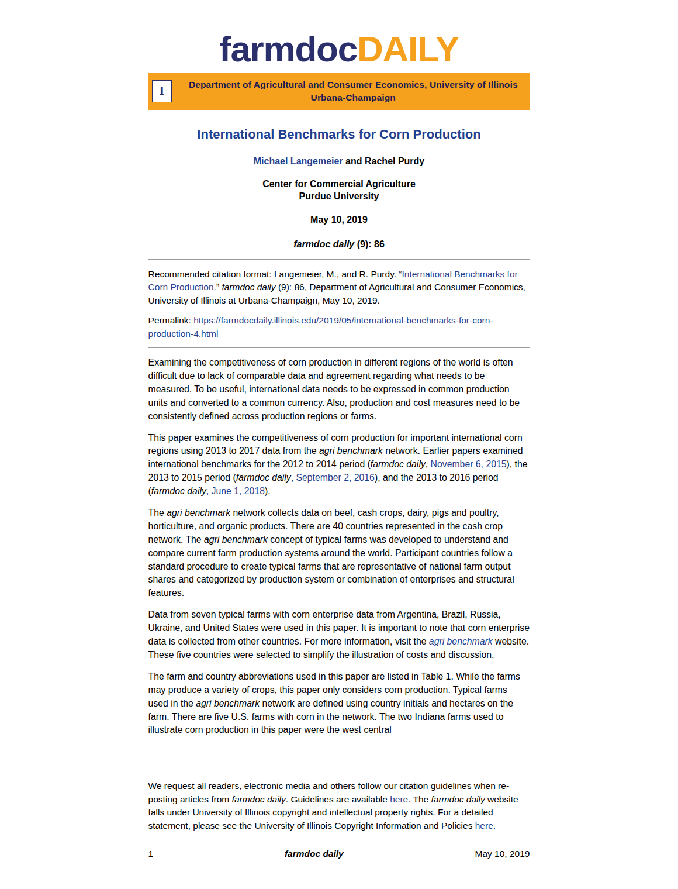farmdoc DAILY
I Department of Agricultural and Consumer Economics, University of Illinois Urbana-Champaign
International Benchmarks for Corn Production
Michael Langemeier and Rachel Purdy
Center for Commercial Agriculture
Purdue University
May 10, 2019
farmdoc daily (9): 86
Recommended citation format: Langemeier, M., and R. Purdy. “International Benchmarks for Corn Production.” farmdoc daily (9): 86, Department of Agricultural and Consumer Economics, University of Illinois at Urbana-Champaign, May 10, 2019.
Permalink: https://farmdocdaily.illinois.edu/2019/05/international-benchmarks-for-corn-production-4.html
Examining the competitiveness of corn production in different regions of the world is often difficult due to lack of comparable data and agreement regarding what needs to be measured. To be useful, international data needs to be expressed in common production units and converted to a common currency. Also, production and cost measures need to be consistently defined across production regions or farms.
This paper examines the competitiveness of corn production for important international corn regions using 2013 to 2017 data from the agri benchmark network. Earlier papers examined international benchmarks for the 2012 to 2014 period (farmdoc daily, November 6, 2015), the 2013 to 2015 period (farmdoc daily, September 2, 2016), and the 2013 to 2016 period (farmdoc daily, June 1, 2018).
The agri benchmark network collects data on beef, cash crops, dairy, pigs and poultry, horticulture, and organic products. There are 40 countries represented in the cash crop network. The agri benchmark concept of typical farms was developed to understand and compare current farm production systems around the world. Participant countries follow a standard procedure to create typical farms that are representative of national farm output shares and categorized by production system or combination of enterprises and structural features.
Data from seven typical farms with corn enterprise data from Argentina, Brazil, Russia, Ukraine, and United States were used in this paper. It is important to note that corn enterprise data is collected from other countries. For more information, visit the agri benchmark website. These five countries were selected to simplify the illustration of costs and discussion.
The farm and country abbreviations used in this paper are listed in Table 1. While the farms may produce a variety of crops, this paper only considers corn production. Typical farms used in the agri benchmark network are defined using country initials and hectares on the farm. There are five U.S. farms with corn in the network. The two Indiana farms used to illustrate corn production in this paper were the west central
We request all readers, electronic media and others follow our citation guidelines when re-posting articles from farmdoc daily. Guidelines are available here. The farmdoc daily website falls under University of Illinois copyright and intellectual property rights. For a detailed statement, please see the University of Illinois Copyright Information and Policies here.
1 farmdoc daily May 10, 2019